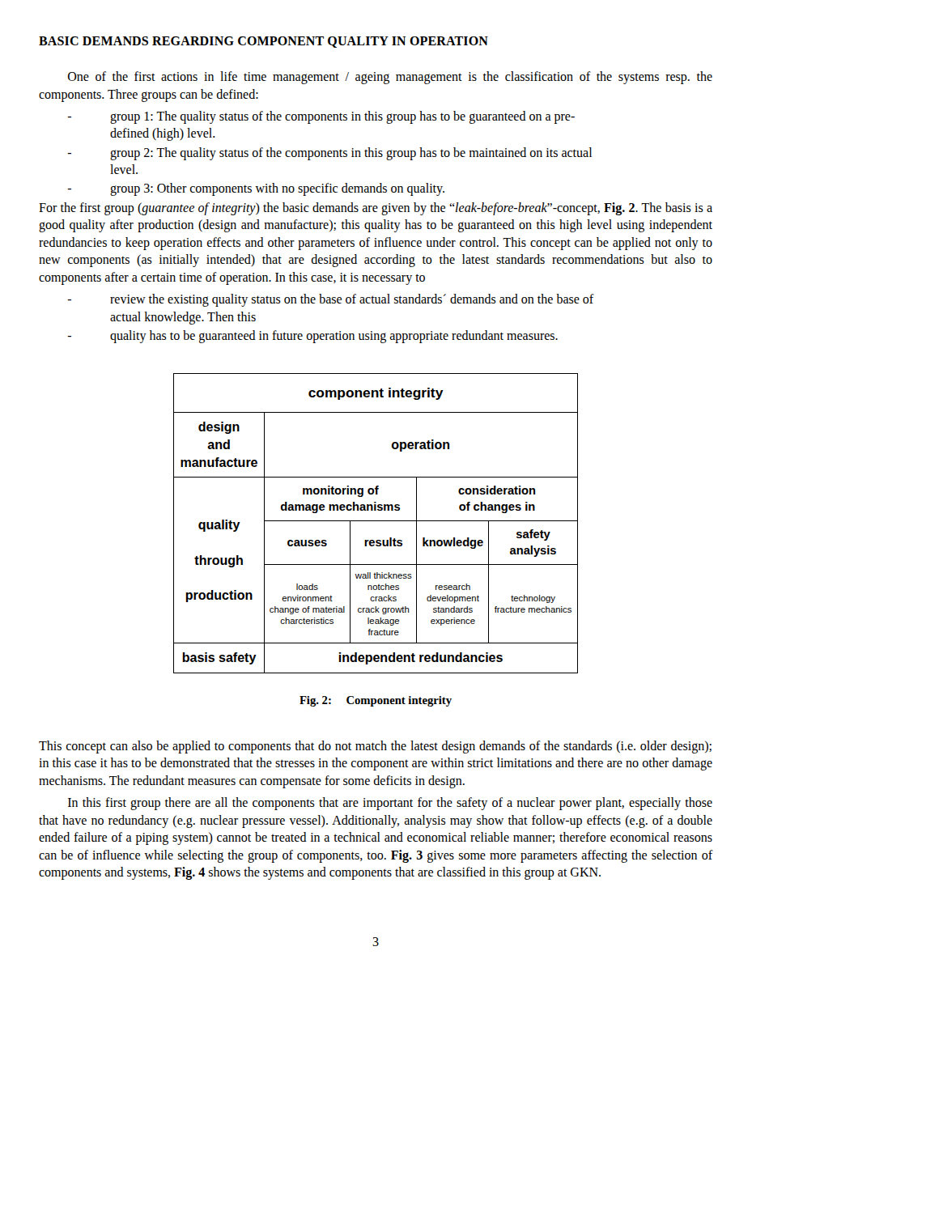Basic demands regarding component quality in operation
One of the first actions in life time management / ageing management is the classification of the systems resp. the components. Three groups can be defined:
-group 1: The quality status of the components in this group has to be guaranteed on a pre-defined (high) level.
-group 2: The quality status of the components in this group has to be maintained on its actuallevel.
-group 3: Other components with no specific demands on quality.
For the first group (guarantee of integrity) the basic demands are given by the “leak-before-break”-concept, Fig. 2. The basis is a good quality after production (design and manufacture); this quality has to be guaranteed on this high level using independent redundancies to keep operation effects and other parameters of influence under control. This concept can be applied not only to new components (as initially intended) that are designed according to the latest standards recommendations but also to components after a certain time of operation. In this case, it is necessary to
-review the existing quality status on the base of actual standards´ demands and on the base ofactual knowledge. Then this
-quality has to be guaranteed in future operation using appropriate redundant measures.
| component integrity |
| design and manufacture | operation |
| quality through production | monitoring of damage mechanisms | consideration of changes in |
| causes | results | knowledge | safety analysis |
| loads environment change of material charcteristics | wall thickness notches cracks crack growth leakage fracture | research development standards experience | technology fracture mechanics |
| basis safety | independent redundancies |
Fig. 2: Component integrity
This concept can also be applied to components that do not match the latest design demands of the standards (i.e. older design); in this case it has to be demonstrated that the stresses in the component are within strict limitations and there are no other damage mechanisms. The redundant measures can compensate for some deficits in design.
In this first group there are all the components that are important for the safety of a nuclear power plant, especially those that have no redundancy (e.g. nuclear pressure vessel). Additionally, analysis may show that follow-up effects (e.g. of a double ended failure of a piping system) cannot be treated in a technical and economical reliable manner; therefore economical reasons can be of influence while selecting the group of components, too. Fig. 3 gives some more parameters affecting the selection of components and systems, Fig. 4 shows the systems and components that are classified in this group at GKN.
3